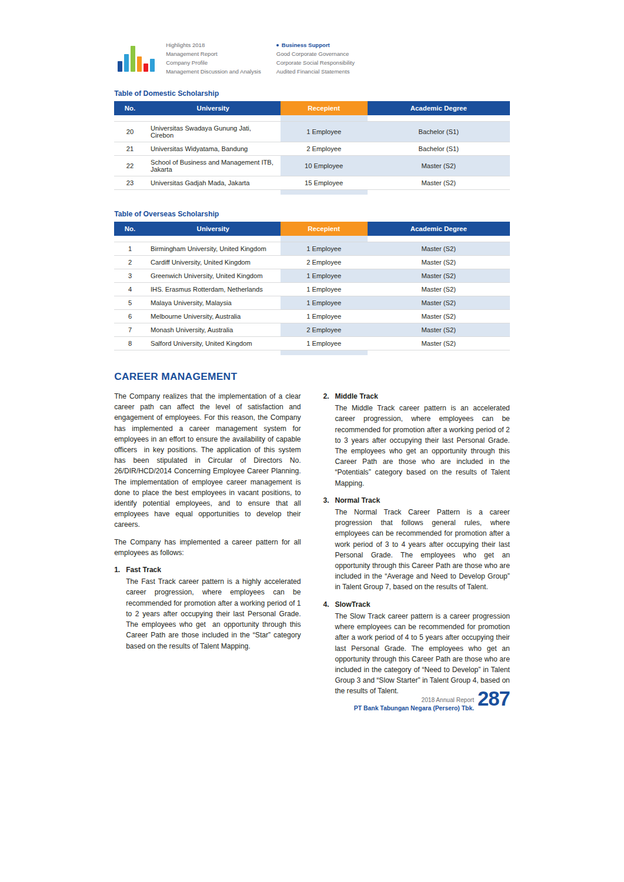Highlights 2018
Management Report
Company Profile
Management Discussion and Analysis
Business Support
Good Corporate Governance
Corporate Social Responsibility
Audited Financial Statements
Table of Domestic Scholarship
| No. | University | Recepient | Academic Degree |
| --- | --- | --- | --- |
| 20 | Universitas Swadaya Gunung Jati, Cirebon | 1 Employee | Bachelor (S1) |
| 21 | Universitas Widyatama, Bandung | 2 Employee | Bachelor (S1) |
| 22 | School of Business and Management ITB, Jakarta | 10 Employee | Master (S2) |
| 23 | Universitas Gadjah Mada, Jakarta | 15 Employee | Master (S2) |
Table of Overseas Scholarship
| No. | University | Recepient | Academic Degree |
| --- | --- | --- | --- |
| 1 | Birmingham University, United Kingdom | 1 Employee | Master (S2) |
| 2 | Cardiff University, United Kingdom | 2 Employee | Master (S2) |
| 3 | Greenwich University, United Kingdom | 1 Employee | Master (S2) |
| 4 | IHS. Erasmus Rotterdam, Netherlands | 1 Employee | Master (S2) |
| 5 | Malaya University, Malaysia | 1 Employee | Master (S2) |
| 6 | Melbourne University, Australia | 1 Employee | Master (S2) |
| 7 | Monash University, Australia | 2 Employee | Master (S2) |
| 8 | Salford University, United Kingdom | 1 Employee | Master (S2) |
CAREER MANAGEMENT
The Company realizes that the implementation of a clear career path can affect the level of satisfaction and engagement of employees. For this reason, the Company has implemented a career management system for employees in an effort to ensure the availability of capable officers in key positions. The application of this system has been stipulated in Circular of Directors No. 26/DIR/HCD/2014 Concerning Employee Career Planning. The implementation of employee career management is done to place the best employees in vacant positions, to identify potential employees, and to ensure that all employees have equal opportunities to develop their careers.
The Company has implemented a career pattern for all employees as follows:
1.
Fast Track The Fast Track career pattern is a highly accelerated career progression, where employees can be recommended for promotion after a working period of 1 to 2 years after occupying their last Personal Grade. The employees who get an opportunity through this Career Path are those included in the “Star” category based on the results of Talent Mapping.
2.
Middle Track The Middle Track career pattern is an accelerated career progression, where employees can be recommended for promotion after a working period of 2 to 3 years after occupying their last Personal Grade. The employees who get an opportunity through this Career Path are those who are included in the “Potentials” category based on the results of Talent Mapping.
3.
Normal Track The Normal Track Career Pattern is a career progression that follows general rules, where employees can be recommended for promotion after a work period of 3 to 4 years after occupying their last Personal Grade. The employees who get an opportunity through this Career Path are those who are included in the “Average and Need to Develop Group” in Talent Group 7, based on the results of Talent.
4.
SlowTrack The Slow Track career pattern is a career progression where employees can be recommended for promotion after a work period of 4 to 5 years after occupying their last Personal Grade. The employees who get an opportunity through this Career Path are those who are included in the category of “Need to Develop” in Talent Group 3 and “Slow Starter” in Talent Group 4, based on the results of Talent.
2018 Annual Report
PT Bank Tabungan Negara (Persero) Tbk.
287